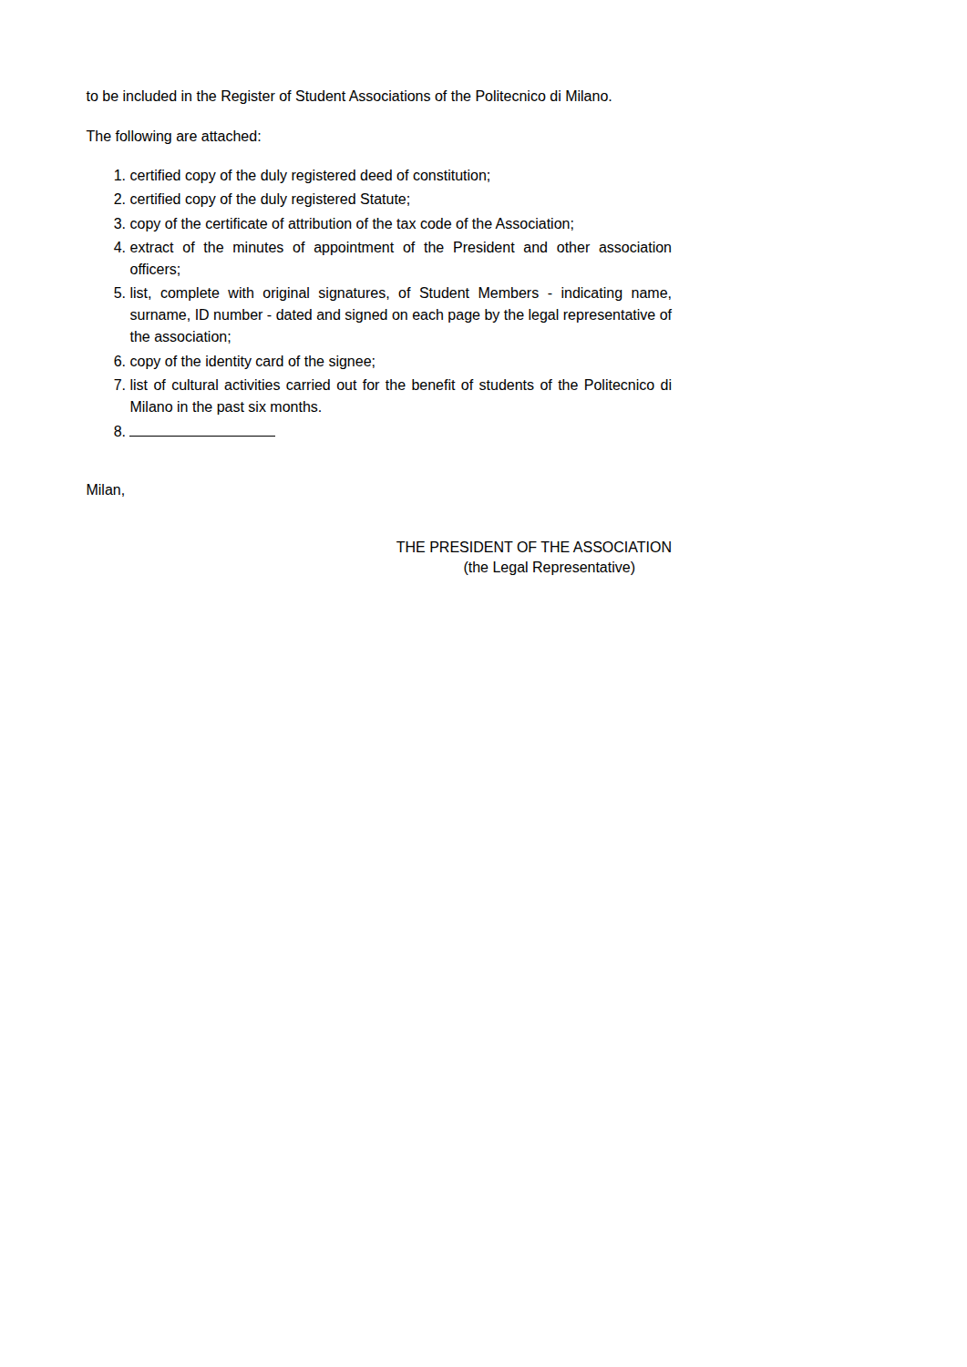to be included in the Register of Student Associations of the Politecnico di Milano.
The following are attached:
certified copy of the duly registered deed of constitution;
certified copy of the duly registered Statute;
copy of the certificate of attribution of the tax code of the Association;
extract of the minutes of appointment of the President and other association officers;
list, complete with original signatures, of Student Members - indicating name, surname, ID number - dated and signed on each page by the legal representative of the association;
copy of the identity card of the signee;
list of cultural activities carried out for the benefit of students of the Politecnico di Milano in the past six months.
Milan,
THE PRESIDENT OF THE ASSOCIATION (the Legal Representative)